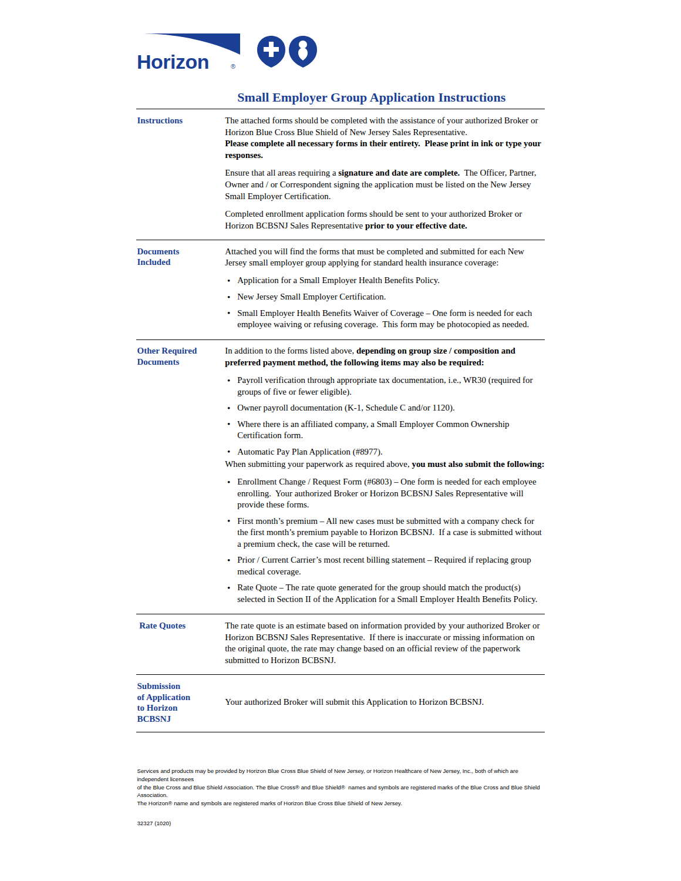Horizon ®
Small Employer Group Application Instructions
Instructions
The attached forms should be completed with the assistance of your authorized Broker or
Horizon Blue Cross Blue Shield of New Jersey Sales Representative.
Please complete all necessary forms in their entirety. Please print in ink or type your responses.
Ensure that all areas requiring a signature and date are complete. The Officer, Partner, Owner and / or Correspondent signing the application must be listed on the New Jersey Small Employer Certification.
Completed enrollment application forms should be sent to your authorized Broker or Horizon BCBSNJ Sales Representative prior to your effective date.
Documents
Included
Attached you will find the forms that must be completed and submitted for each New Jersey small employer group applying for standard health insurance coverage:
Application for a Small Employer Health Benefits Policy.
New Jersey Small Employer Certification.
Small Employer Health Benefits Waiver of Coverage – One form is needed for each employee waiving or refusing coverage. This form may be photocopied as needed.
Other Required
Documents
In addition to the forms listed above, depending on group size / composition and preferred payment method, the following items may also be required:
Payroll verification through appropriate tax documentation, i.e., WR30 (required for groups of five or fewer eligible).
Owner payroll documentation (K-1, Schedule C and/or 1120).
Where there is an affiliated company, a Small Employer Common Ownership Certification form.
Automatic Pay Plan Application (#8977).
When submitting your paperwork as required above, you must also submit the following:
Enrollment Change / Request Form (#6803) – One form is needed for each employee enrolling. Your authorized Broker or Horizon BCBSNJ Sales Representative will provide these forms.
First month’s premium – All new cases must be submitted with a company check for the first month’s premium payable to Horizon BCBSNJ. If a case is submitted without a premium check, the case will be returned.
Prior / Current Carrier’s most recent billing statement – Required if replacing group medical coverage.
Rate Quote – The rate quote generated for the group should match the product(s) selected in Section II of the Application for a Small Employer Health Benefits Policy.
Rate Quotes
The rate quote is an estimate based on information provided by your authorized Broker or Horizon BCBSNJ Sales Representative. If there is inaccurate or missing information on the original quote, the rate may change based on an official review of the paperwork submitted to Horizon BCBSNJ.
Submission
of Application
to Horizon
BCBSNJ
Your authorized Broker will submit this Application to Horizon BCBSNJ.
Services and products may be provided by Horizon Blue Cross Blue Shield of New Jersey, or Horizon Healthcare of New Jersey, Inc., both of which are independent licensees
of the Blue Cross and Blue Shield Association. The Blue Cross® and Blue Shield® names and symbols are registered marks of the Blue Cross and Blue Shield Association.
The Horizon® name and symbols are registered marks of Horizon Blue Cross Blue Shield of New Jersey.
32327 (1020)